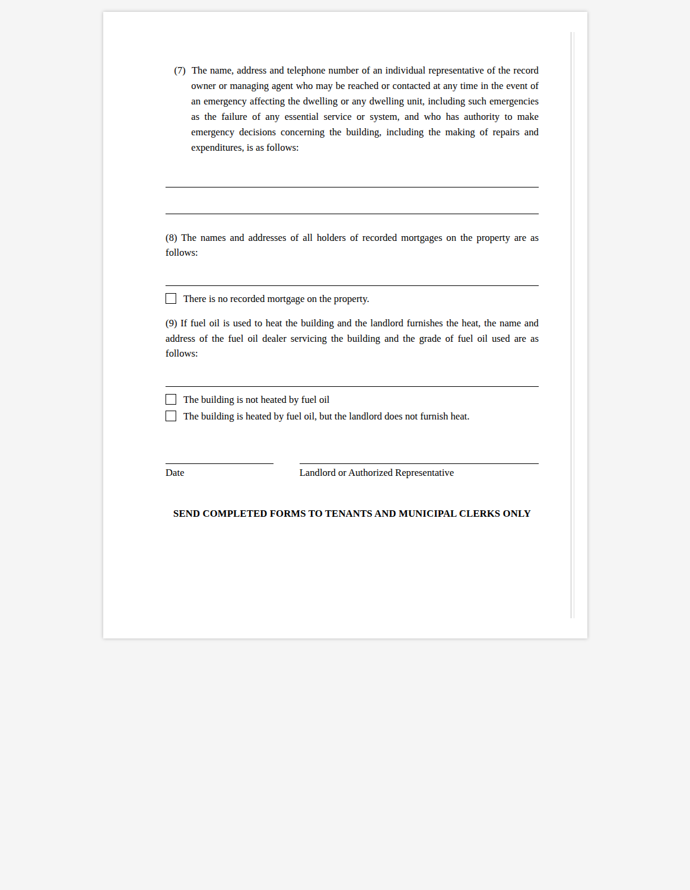(7) The name, address and telephone number of an individual representative of the record owner or managing agent who may be reached or contacted at any time in the event of an emergency affecting the dwelling or any dwelling unit, including such emergencies as the failure of any essential service or system, and who has authority to make emergency decisions concerning the building, including the making of repairs and expenditures, is as follows:
(8) The names and addresses of all holders of recorded mortgages on the property are as follows:
There is no recorded mortgage on the property.
(9) If fuel oil is used to heat the building and the landlord furnishes the heat, the name and address of the fuel oil dealer servicing the building and the grade of fuel oil used are as follows:
The building is not heated by fuel oil
The building is heated by fuel oil, but the landlord does not furnish heat.
Date
Landlord or Authorized Representative
SEND COMPLETED FORMS TO TENANTS AND MUNICIPAL CLERKS ONLY